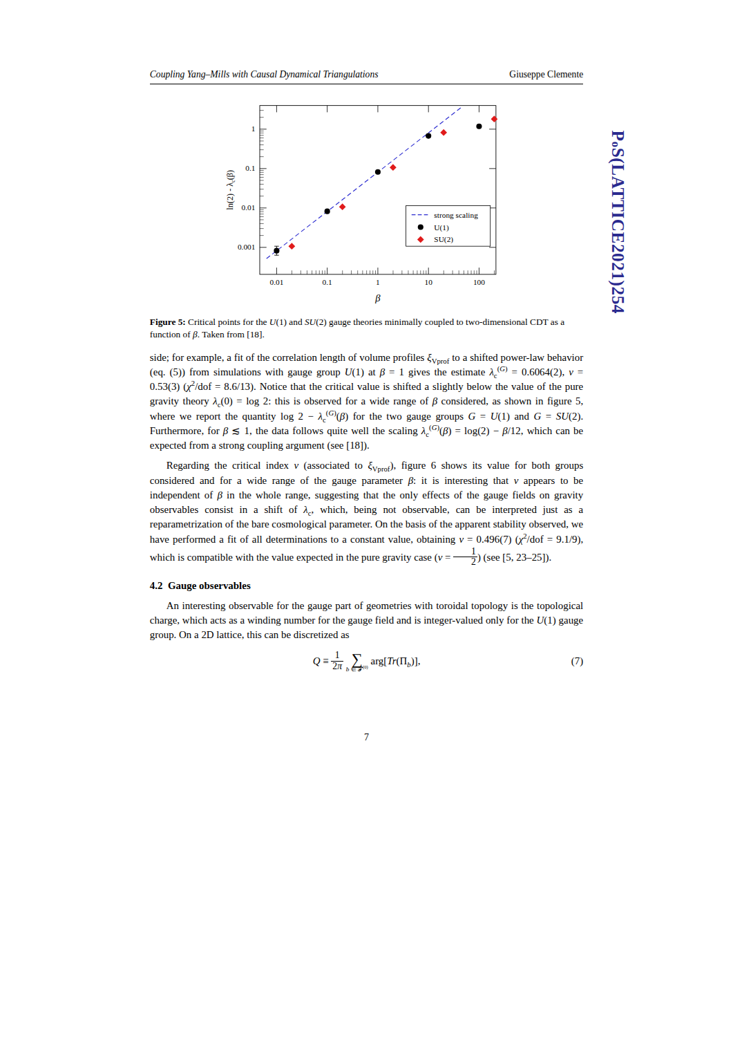Coupling Yang–Mills with Causal Dynamical Triangulations Giuseppe Clemente
Po S(LATTICE2021)254
0.001 0.01 0.1 1 0.01 0.1 1 10 100 β ln(2) - λc(β) strong scaling U(1) SU(2)
Figure 5: Critical points for the U(1) and SU(2) gauge theories minimally coupled to two-dimensional CDT as a function of β. Taken from [18].
side; for example, a fit of the correlation length of volume profiles ξVprof to a shifted power-law behavior (eq. (5)) from simulations with gauge group U(1) at β = 1 gives the estimate λc(G) = 0.6064(2), ν = 0.53(3) (χ2/dof = 8.6/13). Notice that the critical value is shifted a slightly below the value of the pure gravity theory λc(0) = log 2: this is observed for a wide range of β considered, as shown in figure 5, where we report the quantity log 2 − λc(G)(β) for the two gauge groups G = U(1) and G = SU(2). Furthermore, for β ≲ 1, the data follows quite well the scaling λc(G)(β) = log(2) − β/12, which can be expected from a strong coupling argument (see [18]).
Regarding the critical index ν (associated to ξVprof), figure 6 shows its value for both groups considered and for a wide range of the gauge parameter β: it is interesting that ν appears to be independent of β in the whole range, suggesting that the only effects of the gauge fields on gravity observables consist in a shift of λc, which, being not observable, can be interpreted just as a reparametrization of the bare cosmological parameter. On the basis of the apparent stability observed, we have performed a fit of all determinations to a constant value, obtaining ν = 0.496(7) (χ2/dof = 9.1/9), which is compatible with the value expected in the pure gravity case (ν = 12) (see [5, 23–25]).
4.2 Gauge observables
An interesting observable for the gauge part of geometries with toroidal topology is the topological charge, which acts as a winding number for the gauge field and is integer-valued only for the U(1) gauge group. On a 2D lattice, this can be discretized as
Q ≡ 12π ∑b ∈ 𝒯(0) arg[Tr(Πb)], (7)
7